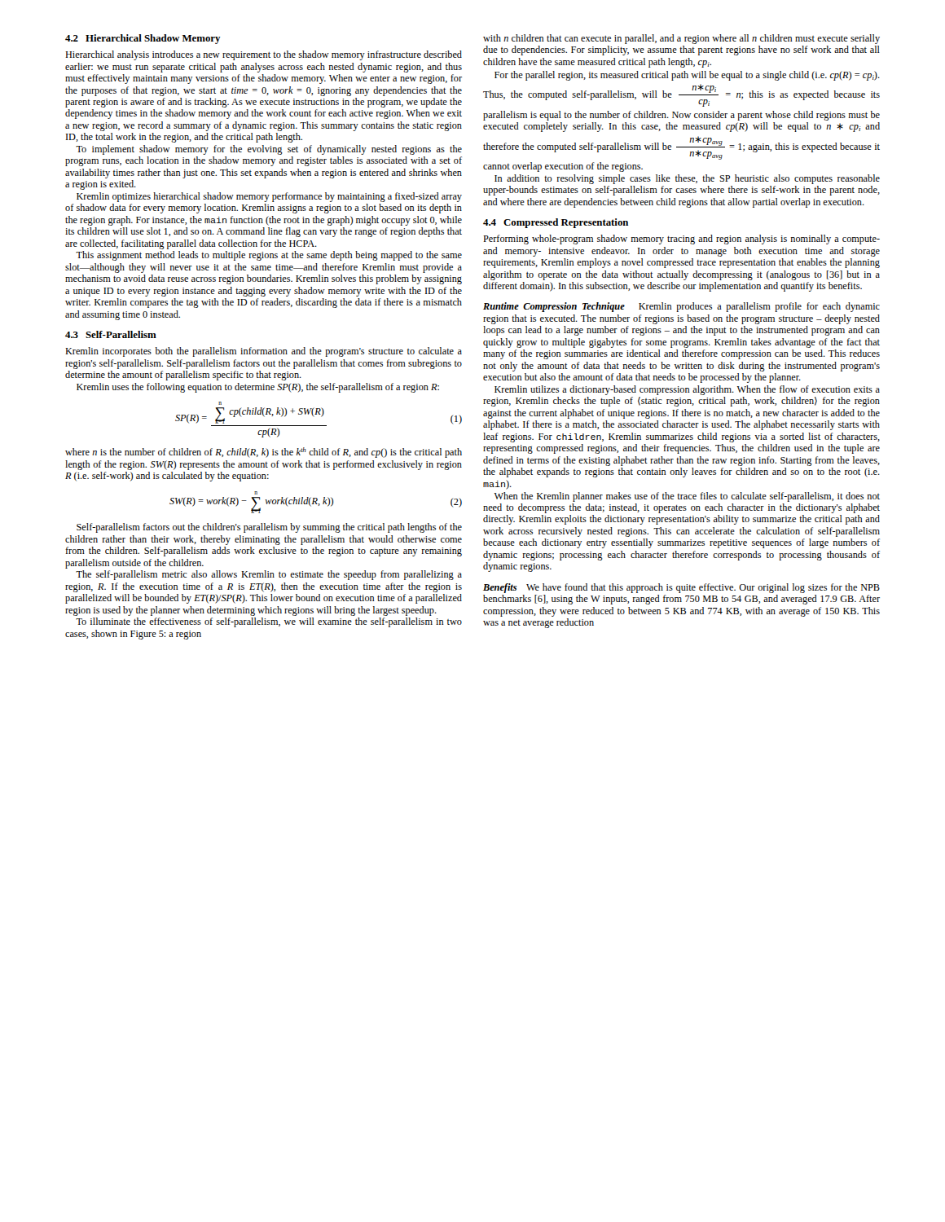4.2 Hierarchical Shadow Memory
Hierarchical analysis introduces a new requirement to the shadow memory infrastructure described earlier: we must run separate critical path analyses across each nested dynamic region, and thus must effectively maintain many versions of the shadow memory. When we enter a new region, for the purposes of that region, we start at time = 0, work = 0, ignoring any dependencies that the parent region is aware of and is tracking. As we execute instructions in the program, we update the dependency times in the shadow memory and the work count for each active region. When we exit a new region, we record a summary of a dynamic region. This summary contains the static region ID, the total work in the region, and the critical path length.
To implement shadow memory for the evolving set of dynamically nested regions as the program runs, each location in the shadow memory and register tables is associated with a set of availability times rather than just one. This set expands when a region is entered and shrinks when a region is exited.
Kremlin optimizes hierarchical shadow memory performance by maintaining a fixed-sized array of shadow data for every memory location. Kremlin assigns a region to a slot based on its depth in the region graph. For instance, the main function (the root in the graph) might occupy slot 0, while its children will use slot 1, and so on. A command line flag can vary the range of region depths that are collected, facilitating parallel data collection for the HCPA.
This assignment method leads to multiple regions at the same depth being mapped to the same slot—although they will never use it at the same time—and therefore Kremlin must provide a mechanism to avoid data reuse across region boundaries. Kremlin solves this problem by assigning a unique ID to every region instance and tagging every shadow memory write with the ID of the writer. Kremlin compares the tag with the ID of readers, discarding the data if there is a mismatch and assuming time 0 instead.
4.3 Self-Parallelism
Kremlin incorporates both the parallelism information and the program's structure to calculate a region's self-parallelism. Self-parallelism factors out the parallelism that comes from subregions to determine the amount of parallelism specific to that region.
Kremlin uses the following equation to determine SP(R), the self-parallelism of a region R:
SP(R) = n∑k=1 cp(child(R, k)) + SW(R) cp(R)
(1)
where n is the number of children of R, child(R, k) is the kth child of R, and cp() is the critical path length of the region. SW(R) represents the amount of work that is performed exclusively in region R (i.e. self-work) and is calculated by the equation:
SW(R) = work(R) − n∑k=1 work(child(R, k))
(2)
Self-parallelism factors out the children's parallelism by summing the critical path lengths of the children rather than their work, thereby eliminating the parallelism that would otherwise come from the children. Self-parallelism adds work exclusive to the region to capture any remaining parallelism outside of the children.
The self-parallelism metric also allows Kremlin to estimate the speedup from parallelizing a region, R. If the execution time of a R is ET(R), then the execution time after the region is parallelized will be bounded by ET(R)/SP(R). This lower bound on execution time of a parallelized region is used by the planner when determining which regions will bring the largest speedup.
To illuminate the effectiveness of self-parallelism, we will examine the self-parallelism in two cases, shown in Figure 5: a region
with n children that can execute in parallel, and a region where all n children must execute serially due to dependencies. For simplicity, we assume that parent regions have no self work and that all children have the same measured critical path length, cpi.
For the parallel region, its measured critical path will be equal to a single child (i.e. cp(R) = cpi). Thus, the computed self-parallelism, will be n∗cpi cpi = n; this is as expected because its parallelism is equal to the number of children. Now consider a parent whose child regions must be executed completely serially. In this case, the measured cp(R) will be equal to n ∗ cpi and therefore the computed self-parallelism will be n∗cpavg n∗cpavg = 1; again, this is expected because it cannot overlap execution of the regions.
In addition to resolving simple cases like these, the SP heuristic also computes reasonable upper-bounds estimates on self-parallelism for cases where there is self-work in the parent node, and where there are dependencies between child regions that allow partial overlap in execution.
4.4 Compressed Representation
Performing whole-program shadow memory tracing and region analysis is nominally a compute- and memory- intensive endeavor. In order to manage both execution time and storage requirements, Kremlin employs a novel compressed trace representation that enables the planning algorithm to operate on the data without actually decompressing it (analogous to [36] but in a different domain). In this subsection, we describe our implementation and quantify its benefits.
Runtime Compression Technique Kremlin produces a parallelism profile for each dynamic region that is executed. The number of regions is based on the program structure – deeply nested loops can lead to a large number of regions – and the input to the instrumented program and can quickly grow to multiple gigabytes for some programs. Kremlin takes advantage of the fact that many of the region summaries are identical and therefore compression can be used. This reduces not only the amount of data that needs to be written to disk during the instrumented program's execution but also the amount of data that needs to be processed by the planner.
Kremlin utilizes a dictionary-based compression algorithm. When the flow of execution exits a region, Kremlin checks the tuple of ⟨static region, critical path, work, children⟩ for the region against the current alphabet of unique regions. If there is no match, a new character is added to the alphabet. If there is a match, the associated character is used. The alphabet necessarily starts with leaf regions. For children, Kremlin summarizes child regions via a sorted list of characters, representing compressed regions, and their frequencies. Thus, the children used in the tuple are defined in terms of the existing alphabet rather than the raw region info. Starting from the leaves, the alphabet expands to regions that contain only leaves for children and so on to the root (i.e. main).
When the Kremlin planner makes use of the trace files to calculate self-parallelism, it does not need to decompress the data; instead, it operates on each character in the dictionary's alphabet directly. Kremlin exploits the dictionary representation's ability to summarize the critical path and work across recursively nested regions. This can accelerate the calculation of self-parallelism because each dictionary entry essentially summarizes repetitive sequences of large numbers of dynamic regions; processing each character therefore corresponds to processing thousands of dynamic regions.
Benefits We have found that this approach is quite effective. Our original log sizes for the NPB benchmarks [6], using the W inputs, ranged from 750 MB to 54 GB, and averaged 17.9 GB. After compression, they were reduced to between 5 KB and 774 KB, with an average of 150 KB. This was a net average reduction